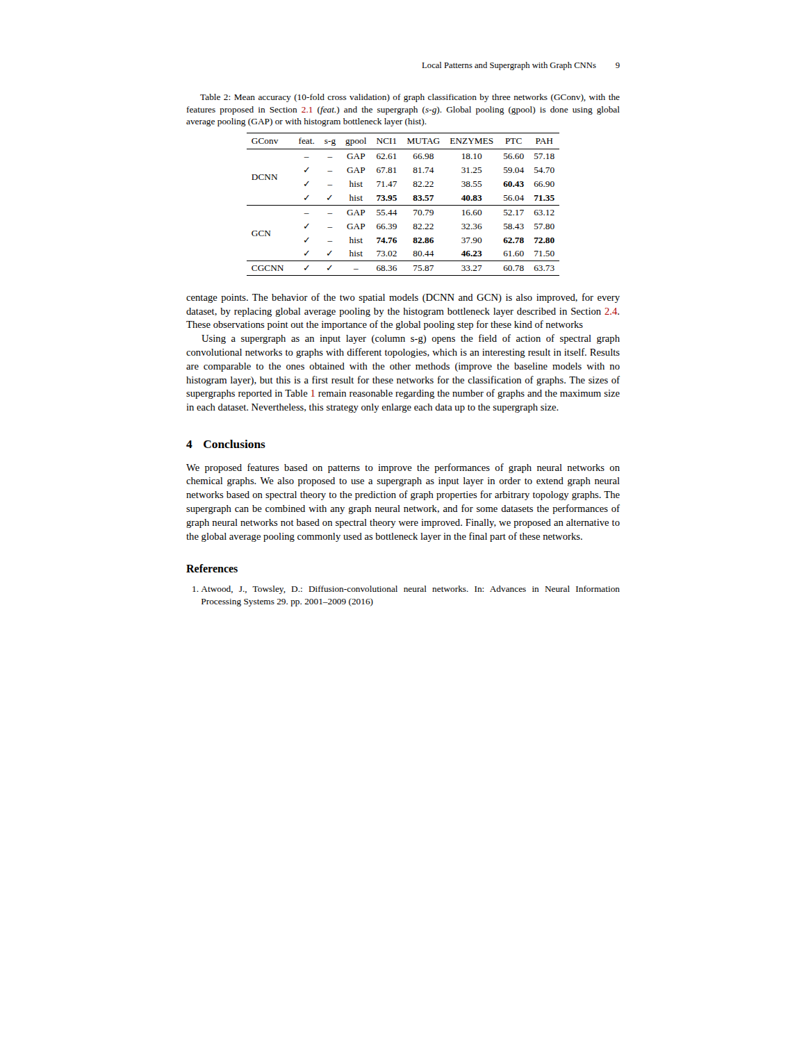Local Patterns and Supergraph with Graph CNNs9
Table 2: Mean accuracy (10-fold cross validation) of graph classification by three networks (GConv), with the features proposed in Section 2.1 (feat.) and the supergraph (s-g). Global pooling (gpool) is done using global average pooling (GAP) or with histogram bottleneck layer (hist).
| GConv | feat. | s-g | gpool | NCI1 | MUTAG | ENZYMES | PTC | PAH |
| --- | --- | --- | --- | --- | --- | --- | --- | --- |
| DCNN | – | – | GAP | 62.61 | 66.98 | 18.10 | 56.60 | 57.18 |
| | – | GAP | 67.81 | 81.74 | 31.25 | 59.04 | 54.70 |
| | – | hist | 71.47 | 82.22 | 38.55 | 60.43 | 66.90 |
| | | hist | 73.95 | 83.57 | 40.83 | 56.04 | 71.35 |
| GCN | – | – | GAP | 55.44 | 70.79 | 16.60 | 52.17 | 63.12 |
| | – | GAP | 66.39 | 82.22 | 32.36 | 58.43 | 57.80 |
| | – | hist | 74.76 | 82.86 | 37.90 | 62.78 | 72.80 |
| | | hist | 73.02 | 80.44 | 46.23 | 61.60 | 71.50 |
| CGCNN | | | – | 68.36 | 75.87 | 33.27 | 60.78 | 63.73 |
centage points. The behavior of the two spatial models (DCNN and GCN) is also improved, for every dataset, by replacing global average pooling by the histogram bottleneck layer described in Section 2.4. These observations point out the importance of the global pooling step for these kind of networks
Using a supergraph as an input layer (column s-g) opens the field of action of spectral graph convolutional networks to graphs with different topologies, which is an interesting result in itself. Results are comparable to the ones obtained with the other methods (improve the baseline models with no histogram layer), but this is a first result for these networks for the classification of graphs. The sizes of supergraphs reported in Table 1 remain reasonable regarding the number of graphs and the maximum size in each dataset. Nevertheless, this strategy only enlarge each data up to the supergraph size.
4 Conclusions
We proposed features based on patterns to improve the performances of graph neural networks on chemical graphs. We also proposed to use a supergraph as input layer in order to extend graph neural networks based on spectral theory to the prediction of graph properties for arbitrary topology graphs. The supergraph can be combined with any graph neural network, and for some datasets the performances of graph neural networks not based on spectral theory were improved. Finally, we proposed an alternative to the global average pooling commonly used as bottleneck layer in the final part of these networks.
References
Atwood, J., Towsley, D.: Diffusion-convolutional neural networks. In: Advances in Neural Information Processing Systems 29. pp. 2001–2009 (2016)